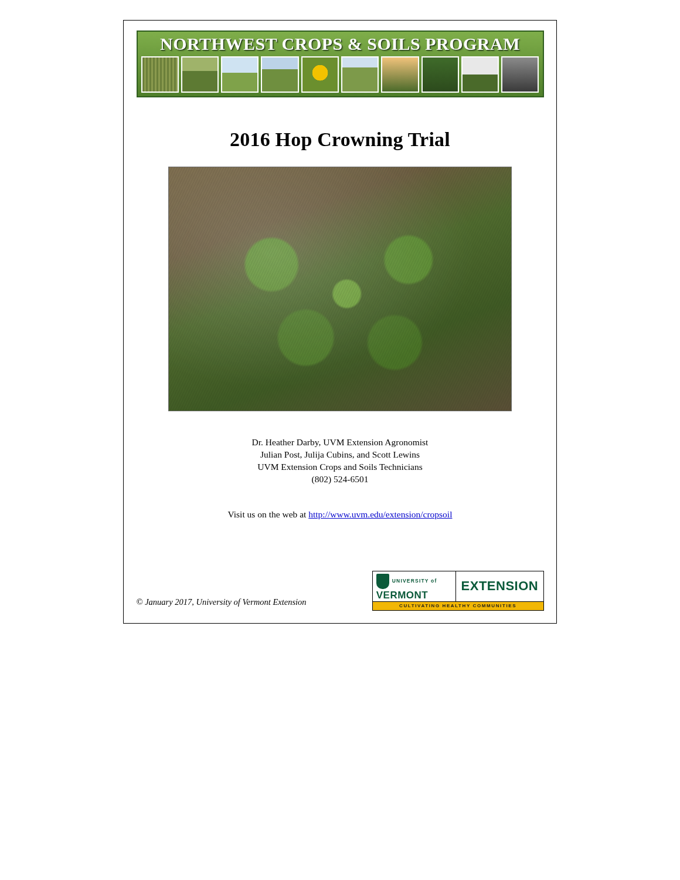NORTHWEST CROPS & SOILS PROGRAM
2016 Hop Crowning Trial
Dr. Heather Darby, UVM Extension Agronomist
Julian Post, Julija Cubins, and Scott Lewins
UVM Extension Crops and Soils Technicians
(802) 524-6501
Visit us on the web at http://www.uvm.edu/extension/cropsoil
© January 2017, University of Vermont Extension
UNIVERSITY of
VERMONT
EXTENSION
CULTIVATING HEALTHY COMMUNITIES